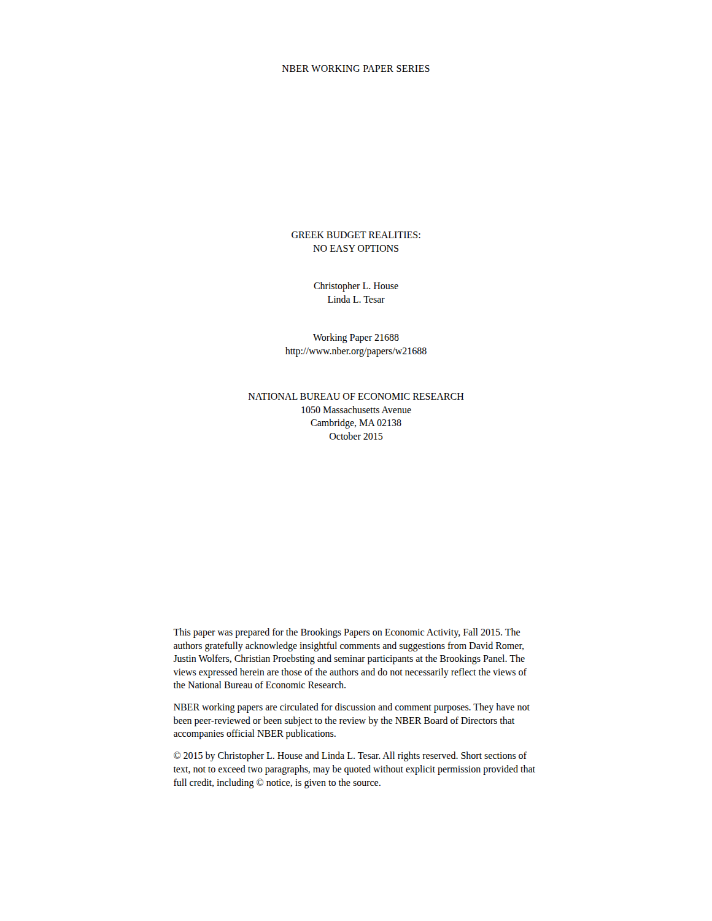NBER WORKING PAPER SERIES
GREEK BUDGET REALITIES: NO EASY OPTIONS
Christopher L. House Linda L. Tesar
Working Paper 21688 http://www.nber.org/papers/w21688
NATIONAL BUREAU OF ECONOMIC RESEARCH 1050 Massachusetts Avenue Cambridge, MA 02138 October 2015
This paper was prepared for the Brookings Papers on Economic Activity, Fall 2015. The authors gratefully acknowledge insightful comments and suggestions from David Romer, Justin Wolfers, Christian Proebsting and seminar participants at the Brookings Panel. The views expressed herein are those of the authors and do not necessarily reflect the views of the National Bureau of Economic Research.
NBER working papers are circulated for discussion and comment purposes. They have not been peer-reviewed or been subject to the review by the NBER Board of Directors that accompanies official NBER publications.
© 2015 by Christopher L. House and Linda L. Tesar. All rights reserved. Short sections of text, not to exceed two paragraphs, may be quoted without explicit permission provided that full credit, including © notice, is given to the source.